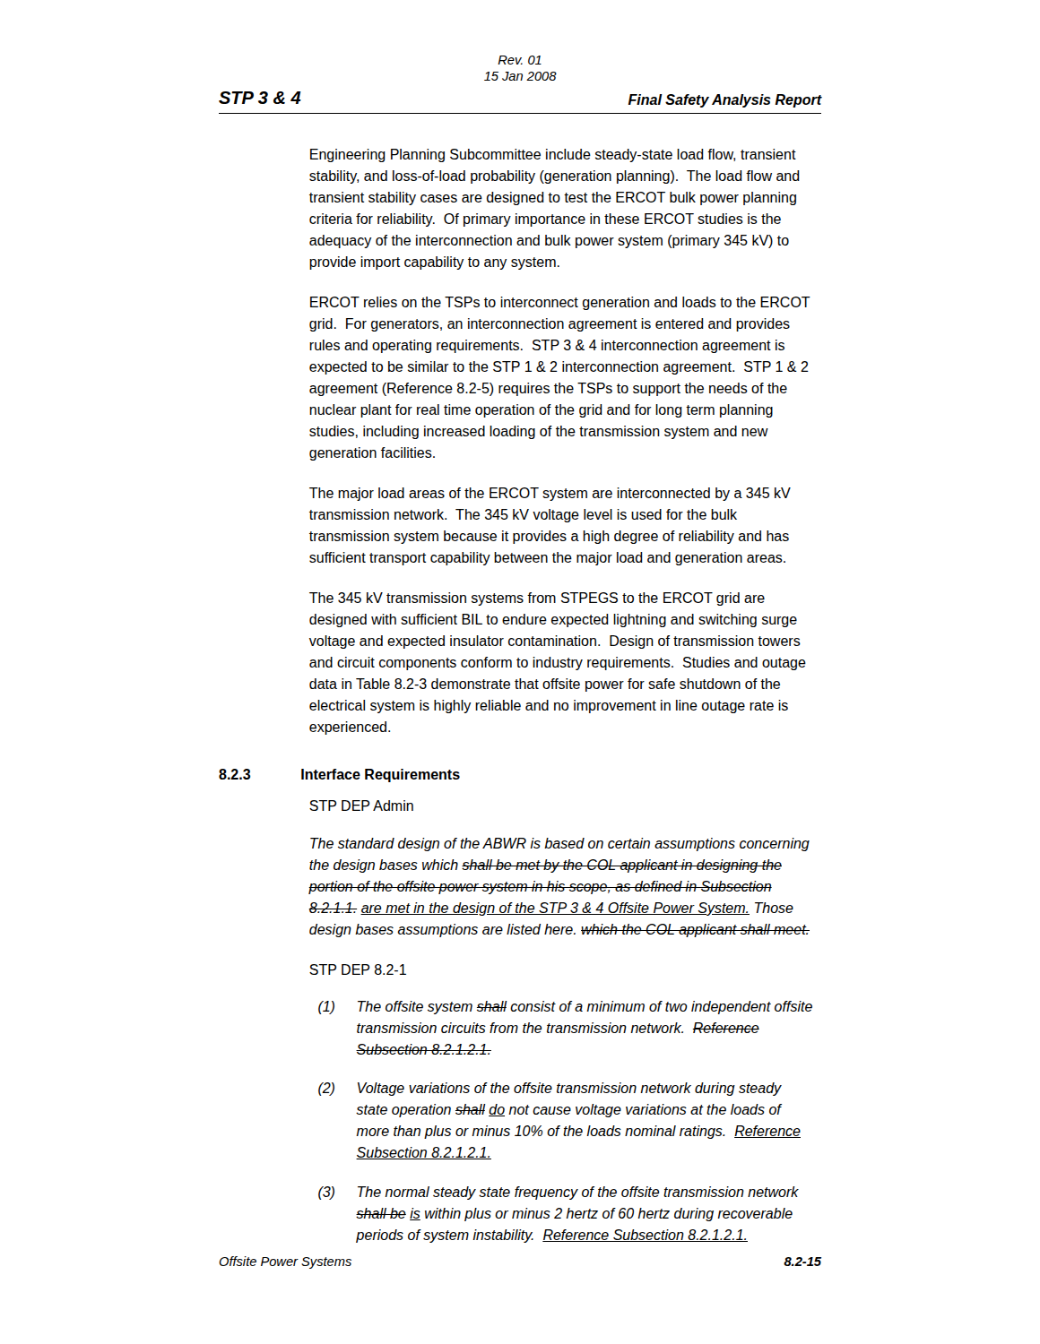Rev. 01
15 Jan 2008
STP 3 & 4
Final Safety Analysis Report
Engineering Planning Subcommittee include steady-state load flow, transient stability, and loss-of-load probability (generation planning). The load flow and transient stability cases are designed to test the ERCOT bulk power planning criteria for reliability. Of primary importance in these ERCOT studies is the adequacy of the interconnection and bulk power system (primary 345 kV) to provide import capability to any system.
ERCOT relies on the TSPs to interconnect generation and loads to the ERCOT grid. For generators, an interconnection agreement is entered and provides rules and operating requirements. STP 3 & 4 interconnection agreement is expected to be similar to the STP 1 & 2 interconnection agreement. STP 1 & 2 agreement (Reference 8.2-5) requires the TSPs to support the needs of the nuclear plant for real time operation of the grid and for long term planning studies, including increased loading of the transmission system and new generation facilities.
The major load areas of the ERCOT system are interconnected by a 345 kV transmission network. The 345 kV voltage level is used for the bulk transmission system because it provides a high degree of reliability and has sufficient transport capability between the major load and generation areas.
The 345 kV transmission systems from STPEGS to the ERCOT grid are designed with sufficient BIL to endure expected lightning and switching surge voltage and expected insulator contamination. Design of transmission towers and circuit components conform to industry requirements. Studies and outage data in Table 8.2-3 demonstrate that offsite power for safe shutdown of the electrical system is highly reliable and no improvement in line outage rate is experienced.
8.2.3 Interface Requirements
STP DEP Admin
The standard design of the ABWR is based on certain assumptions concerning the design bases which shall be met by the COL applicant in designing the portion of the offsite power system in his scope, as defined in Subsection 8.2.1.1. are met in the design of the STP 3 & 4 Offsite Power System. Those design bases assumptions are listed here. which the COL applicant shall meet.
STP DEP 8.2-1
(1) The offsite system shall consist of a minimum of two independent offsite transmission circuits from the transmission network. Reference Subsection 8.2.1.2.1.
(2) Voltage variations of the offsite transmission network during steady state operation shall do not cause voltage variations at the loads of more than plus or minus 10% of the loads nominal ratings. Reference Subsection 8.2.1.2.1.
(3) The normal steady state frequency of the offsite transmission network shall be is within plus or minus 2 hertz of 60 hertz during recoverable periods of system instability. Reference Subsection 8.2.1.2.1.
Offsite Power Systems
8.2-15